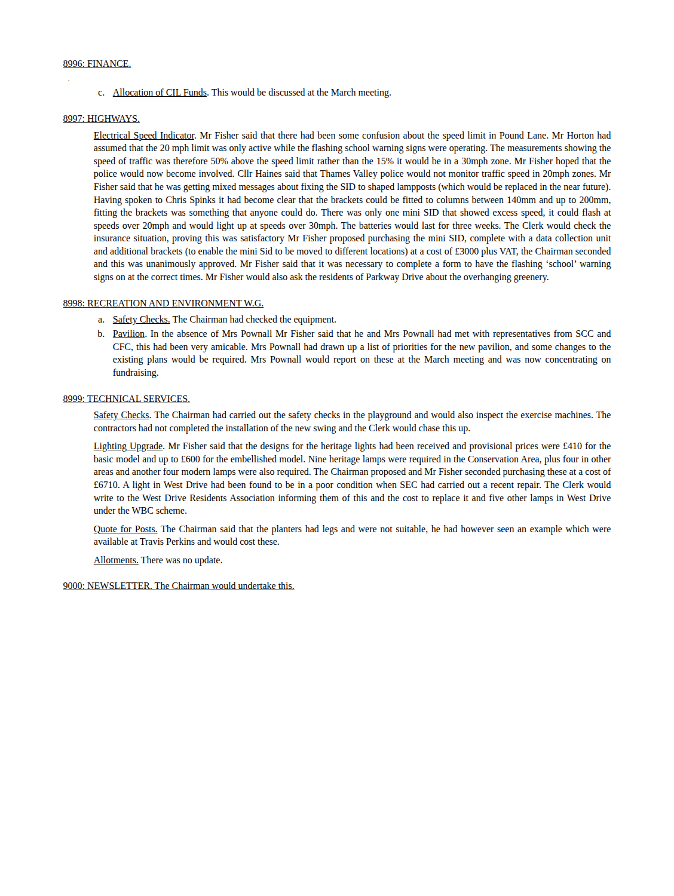8996: FINANCE.
.
Allocation of CIL Funds. This would be discussed at the March meeting.
8997: HIGHWAYS.
Electrical Speed Indicator. Mr Fisher said that there had been some confusion about the speed limit in Pound Lane. Mr Horton had assumed that the 20 mph limit was only active while the flashing school warning signs were operating. The measurements showing the speed of traffic was therefore 50% above the speed limit rather than the 15% it would be in a 30mph zone. Mr Fisher hoped that the police would now become involved. Cllr Haines said that Thames Valley police would not monitor traffic speed in 20mph zones. Mr Fisher said that he was getting mixed messages about fixing the SID to shaped lampposts (which would be replaced in the near future). Having spoken to Chris Spinks it had become clear that the brackets could be fitted to columns between 140mm and up to 200mm, fitting the brackets was something that anyone could do. There was only one mini SID that showed excess speed, it could flash at speeds over 20mph and would light up at speeds over 30mph. The batteries would last for three weeks. The Clerk would check the insurance situation, proving this was satisfactory Mr Fisher proposed purchasing the mini SID, complete with a data collection unit and additional brackets (to enable the mini Sid to be moved to different locations) at a cost of £3000 plus VAT, the Chairman seconded and this was unanimously approved. Mr Fisher said that it was necessary to complete a form to have the flashing ‘school’ warning signs on at the correct times. Mr Fisher would also ask the residents of Parkway Drive about the overhanging greenery.
8998: RECREATION AND ENVIRONMENT W.G.
Safety Checks. The Chairman had checked the equipment.
Pavilion. In the absence of Mrs Pownall Mr Fisher said that he and Mrs Pownall had met with representatives from SCC and CFC, this had been very amicable. Mrs Pownall had drawn up a list of priorities for the new pavilion, and some changes to the existing plans would be required. Mrs Pownall would report on these at the March meeting and was now concentrating on fundraising.
8999: TECHNICAL SERVICES.
Safety Checks. The Chairman had carried out the safety checks in the playground and would also inspect the exercise machines. The contractors had not completed the installation of the new swing and the Clerk would chase this up.
Lighting Upgrade. Mr Fisher said that the designs for the heritage lights had been received and provisional prices were £410 for the basic model and up to £600 for the embellished model. Nine heritage lamps were required in the Conservation Area, plus four in other areas and another four modern lamps were also required. The Chairman proposed and Mr Fisher seconded purchasing these at a cost of £6710. A light in West Drive had been found to be in a poor condition when SEC had carried out a recent repair. The Clerk would write to the West Drive Residents Association informing them of this and the cost to replace it and five other lamps in West Drive under the WBC scheme.
Quote for Posts. The Chairman said that the planters had legs and were not suitable, he had however seen an example which were available at Travis Perkins and would cost these.
Allotments. There was no update.
9000: NEWSLETTER. The Chairman would undertake this.